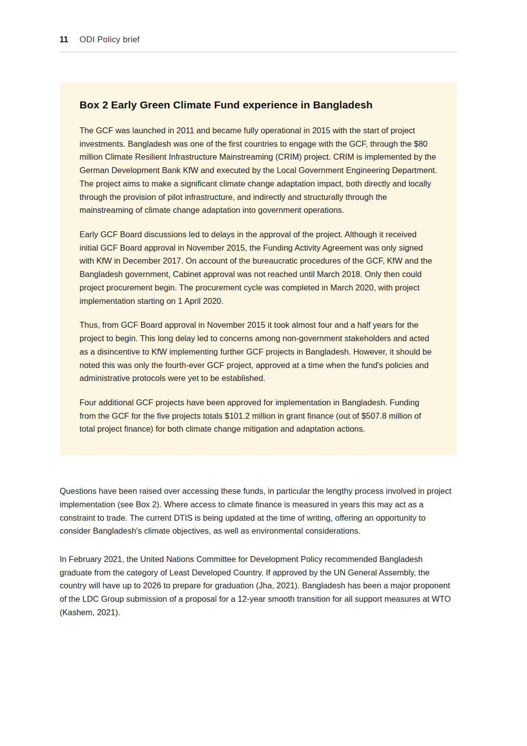11 ODI Policy brief
Box 2 Early Green Climate Fund experience in Bangladesh
The GCF was launched in 2011 and became fully operational in 2015 with the start of project investments. Bangladesh was one of the first countries to engage with the GCF, through the $80 million Climate Resilient Infrastructure Mainstreaming (CRIM) project. CRIM is implemented by the German Development Bank KfW and executed by the Local Government Engineering Department. The project aims to make a significant climate change adaptation impact, both directly and locally through the provision of pilot infrastructure, and indirectly and structurally through the mainstreaming of climate change adaptation into government operations.
Early GCF Board discussions led to delays in the approval of the project. Although it received initial GCF Board approval in November 2015, the Funding Activity Agreement was only signed with KfW in December 2017. On account of the bureaucratic procedures of the GCF, KfW and the Bangladesh government, Cabinet approval was not reached until March 2018. Only then could project procurement begin. The procurement cycle was completed in March 2020, with project implementation starting on 1 April 2020.
Thus, from GCF Board approval in November 2015 it took almost four and a half years for the project to begin. This long delay led to concerns among non-government stakeholders and acted as a disincentive to KfW implementing further GCF projects in Bangladesh. However, it should be noted this was only the fourth-ever GCF project, approved at a time when the fund's policies and administrative protocols were yet to be established.
Four additional GCF projects have been approved for implementation in Bangladesh. Funding from the GCF for the five projects totals $101.2 million in grant finance (out of $507.8 million of total project finance) for both climate change mitigation and adaptation actions.
Questions have been raised over accessing these funds, in particular the lengthy process involved in project implementation (see Box 2). Where access to climate finance is measured in years this may act as a constraint to trade. The current DTIS is being updated at the time of writing, offering an opportunity to consider Bangladesh's climate objectives, as well as environmental considerations.
In February 2021, the United Nations Committee for Development Policy recommended Bangladesh graduate from the category of Least Developed Country. If approved by the UN General Assembly, the country will have up to 2026 to prepare for graduation (Jha, 2021). Bangladesh has been a major proponent of the LDC Group submission of a proposal for a 12-year smooth transition for all support measures at WTO (Kashem, 2021).